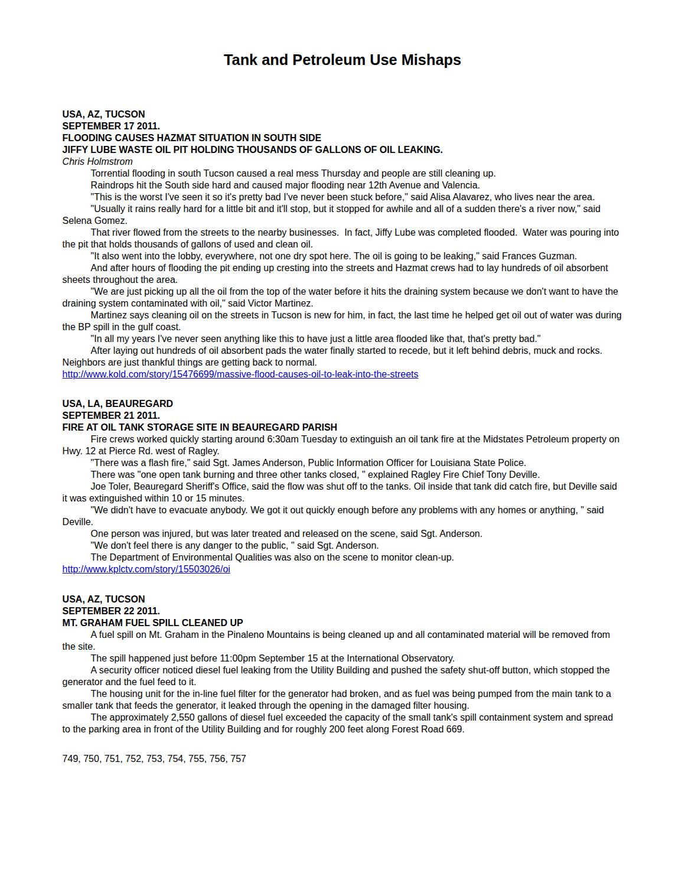Tank and Petroleum Use Mishaps
USA, AZ, TUCSON
SEPTEMBER 17 2011.
FLOODING CAUSES HAZMAT SITUATION IN SOUTH SIDE
JIFFY LUBE WASTE OIL PIT HOLDING THOUSANDS OF GALLONS OF OIL LEAKING.
Chris Holmstrom
Torrential flooding in south Tucson caused a real mess Thursday and people are still cleaning up.
Raindrops hit the South side hard and caused major flooding near 12th Avenue and Valencia.
"This is the worst I've seen it so it's pretty bad I've never been stuck before," said Alisa Alavarez, who lives near the area.
"Usually it rains really hard for a little bit and it'll stop, but it stopped for awhile and all of a sudden there's a river now," said Selena Gomez.
That river flowed from the streets to the nearby businesses. In fact, Jiffy Lube was completed flooded. Water was pouring into the pit that holds thousands of gallons of used and clean oil.
"It also went into the lobby, everywhere, not one dry spot here. The oil is going to be leaking," said Frances Guzman.
And after hours of flooding the pit ending up cresting into the streets and Hazmat crews had to lay hundreds of oil absorbent sheets throughout the area.
"We are just picking up all the oil from the top of the water before it hits the draining system because we don't want to have the draining system contaminated with oil," said Victor Martinez.
Martinez says cleaning oil on the streets in Tucson is new for him, in fact, the last time he helped get oil out of water was during the BP spill in the gulf coast.
"In all my years I've never seen anything like this to have just a little area flooded like that, that's pretty bad."
After laying out hundreds of oil absorbent pads the water finally started to recede, but it left behind debris, muck and rocks. Neighbors are just thankful things are getting back to normal.
http://www.kold.com/story/15476699/massive-flood-causes-oil-to-leak-into-the-streets
USA, LA, BEAUREGARD
SEPTEMBER 21 2011.
FIRE AT OIL TANK STORAGE SITE IN BEAUREGARD PARISH
Fire crews worked quickly starting around 6:30am Tuesday to extinguish an oil tank fire at the Midstates Petroleum property on Hwy. 12 at Pierce Rd. west of Ragley.
"There was a flash fire," said Sgt. James Anderson, Public Information Officer for Louisiana State Police.
There was "one open tank burning and three other tanks closed, " explained Ragley Fire Chief Tony Deville.
Joe Toler, Beauregard Sheriff's Office, said the flow was shut off to the tanks. Oil inside that tank did catch fire, but Deville said it was extinguished within 10 or 15 minutes.
"We didn't have to evacuate anybody. We got it out quickly enough before any problems with any homes or anything, " said Deville.
One person was injured, but was later treated and released on the scene, said Sgt. Anderson.
"We don't feel there is any danger to the public, " said Sgt. Anderson.
The Department of Environmental Qualities was also on the scene to monitor clean-up.
http://www.kplctv.com/story/15503026/oi
USA, AZ, TUCSON
SEPTEMBER 22 2011.
MT. GRAHAM FUEL SPILL CLEANED UP
A fuel spill on Mt. Graham in the Pinaleno Mountains is being cleaned up and all contaminated material will be removed from the site.
The spill happened just before 11:00pm September 15 at the International Observatory.
A security officer noticed diesel fuel leaking from the Utility Building and pushed the safety shut-off button, which stopped the generator and the fuel feed to it.
The housing unit for the in-line fuel filter for the generator had broken, and as fuel was being pumped from the main tank to a smaller tank that feeds the generator, it leaked through the opening in the damaged filter housing.
The approximately 2,550 gallons of diesel fuel exceeded the capacity of the small tank's spill containment system and spread to the parking area in front of the Utility Building and for roughly 200 feet along Forest Road 669.
749, 750, 751, 752, 753, 754, 755, 756, 757